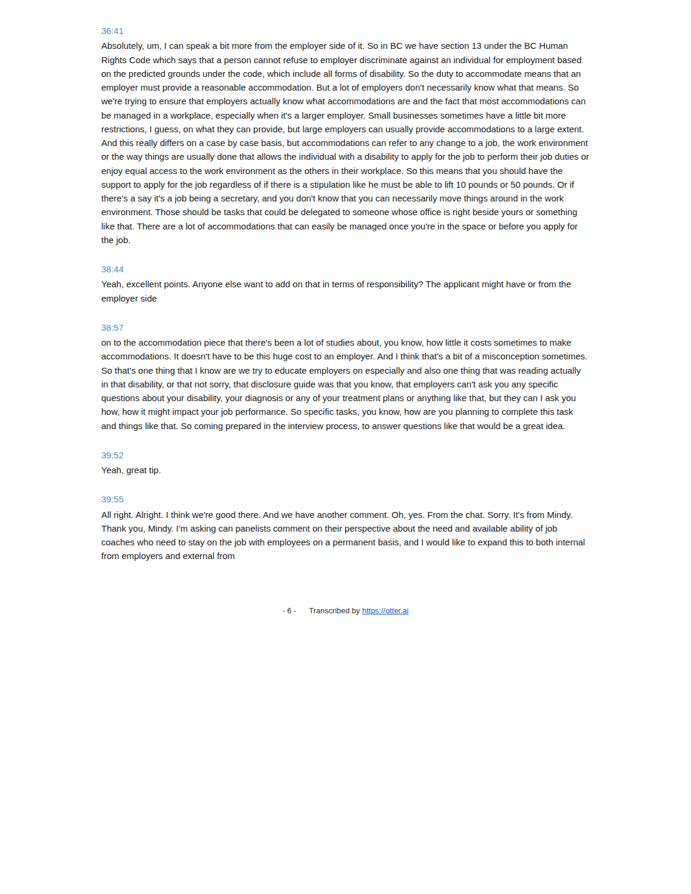36:41
Absolutely, um, I can speak a bit more from the employer side of it. So in BC we have section 13 under the BC Human Rights Code which says that a person cannot refuse to employer discriminate against an individual for employment based on the predicted grounds under the code, which include all forms of disability. So the duty to accommodate means that an employer must provide a reasonable accommodation. But a lot of employers don't necessarily know what that means. So we're trying to ensure that employers actually know what accommodations are and the fact that most accommodations can be managed in a workplace, especially when it's a larger employer. Small businesses sometimes have a little bit more restrictions, I guess, on what they can provide, but large employers can usually provide accommodations to a large extent. And this really differs on a case by case basis, but accommodations can refer to any change to a job, the work environment or the way things are usually done that allows the individual with a disability to apply for the job to perform their job duties or enjoy equal access to the work environment as the others in their workplace. So this means that you should have the support to apply for the job regardless of if there is a stipulation like he must be able to lift 10 pounds or 50 pounds. Or if there's a say it's a job being a secretary, and you don't know that you can necessarily move things around in the work environment. Those should be tasks that could be delegated to someone whose office is right beside yours or something like that. There are a lot of accommodations that can easily be managed once you're in the space or before you apply for the job.
38:44
Yeah, excellent points. Anyone else want to add on that in terms of responsibility? The applicant might have or from the employer side
38:57
on to the accommodation piece that there's been a lot of studies about, you know, how little it costs sometimes to make accommodations. It doesn't have to be this huge cost to an employer. And I think that's a bit of a misconception sometimes. So that's one thing that I know are we try to educate employers on especially and also one thing that was reading actually in that disability, or that not sorry, that disclosure guide was that you know, that employers can't ask you any specific questions about your disability, your diagnosis or any of your treatment plans or anything like that, but they can I ask you how, how it might impact your job performance. So specific tasks, you know, how are you planning to complete this task and things like that. So coming prepared in the interview process, to answer questions like that would be a great idea.
39:52
Yeah, great tip.
39:55
All right. Alright. I think we're good there. And we have another comment. Oh, yes. From the chat. Sorry. It's from Mindy. Thank you, Mindy. I'm asking can panelists comment on their perspective about the need and available ability of job coaches who need to stay on the job with employees on a permanent basis, and I would like to expand this to both internal from employers and external from
- 6 - Transcribed by https://otter.ai